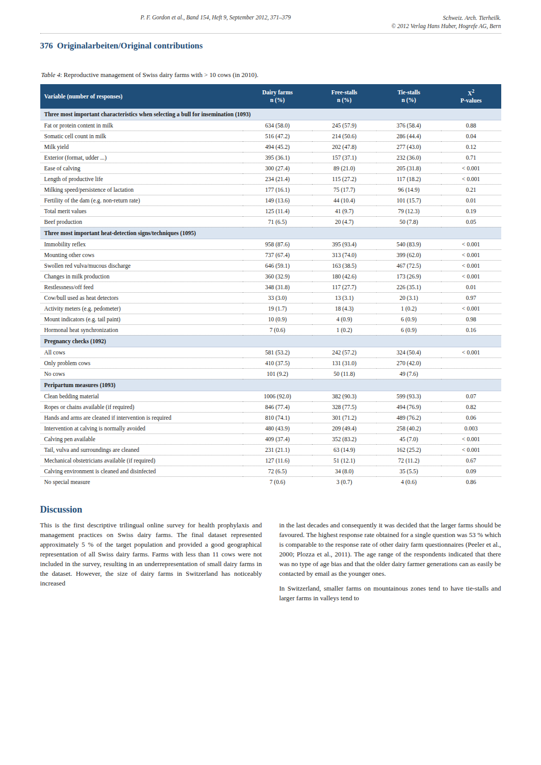P. F. Gordon et al., Band 154, Heft 9, September 2012, 371–379
Schweiz. Arch. Tierheilk.
© 2012 Verlag Hans Huber, Hogrefe AG, Bern
376 Originalarbeiten/Original contributions
Table 4: Reproductive management of Swiss dairy farms with > 10 cows (in 2010).
| Variable (number of responses) | Dairy farms n (%) | Free-stalls n (%) | Tie-stalls n (%) | X 2 P-values |
| --- | --- | --- | --- | --- |
| Three most important characteristics when selecting a bull for insemination (1093) |
| Fat or protein content in milk | 634 (58.0) | 245 (57.9) | 376 (58.4) | 0.88 |
| Somatic cell count in milk | 516 (47.2) | 214 (50.6) | 286 (44.4) | 0.04 |
| Milk yield | 494 (45.2) | 202 (47.8) | 277 (43.0) | 0.12 |
| Exterior (format, udder ...) | 395 (36.1) | 157 (37.1) | 232 (36.0) | 0.71 |
| Ease of calving | 300 (27.4) | 89 (21.0) | 205 (31.8) | < 0.001 |
| Length of productive life | 234 (21.4) | 115 (27.2) | 117 (18.2) | < 0.001 |
| Milking speed/persistence of lactation | 177 (16.1) | 75 (17.7) | 96 (14.9) | 0.21 |
| Fertility of the dam (e.g. non-return rate) | 149 (13.6) | 44 (10.4) | 101 (15.7) | 0.01 |
| Total merit values | 125 (11.4) | 41 (9.7) | 79 (12.3) | 0.19 |
| Beef production | 71 (6.5) | 20 (4.7) | 50 (7.8) | 0.05 |
| Three most important heat-detection signs/techniques (1095) |
| Immobility reflex | 958 (87.6) | 395 (93.4) | 540 (83.9) | < 0.001 |
| Mounting other cows | 737 (67.4) | 313 (74.0) | 399 (62.0) | < 0.001 |
| Swollen red vulva/mucous discharge | 646 (59.1) | 163 (38.5) | 467 (72.5) | < 0.001 |
| Changes in milk production | 360 (32.9) | 180 (42.6) | 173 (26.9) | < 0.001 |
| Restlessness/off feed | 348 (31.8) | 117 (27.7) | 226 (35.1) | 0.01 |
| Cow/bull used as heat detectors | 33 (3.0) | 13 (3.1) | 20 (3.1) | 0.97 |
| Activity meters (e.g. pedometer) | 19 (1.7) | 18 (4.3) | 1 (0.2) | < 0.001 |
| Mount indicators (e.g. tail paint) | 10 (0.9) | 4 (0.9) | 6 (0.9) | 0.98 |
| Hormonal heat synchronization | 7 (0.6) | 1 (0.2) | 6 (0.9) | 0.16 |
| Pregnancy checks (1092) |
| All cows | 581 (53.2) | 242 (57.2) | 324 (50.4) | < 0.001 |
| Only problem cows | 410 (37.5) | 131 (31.0) | 270 (42.0) | |
| No cows | 101 (9.2) | 50 (11.8) | 49 (7.6) | |
| Peripartum measures (1093) |
| Clean bedding material | 1006 (92.0) | 382 (90.3) | 599 (93.3) | 0.07 |
| Ropes or chains available (if required) | 846 (77.4) | 328 (77.5) | 494 (76.9) | 0.82 |
| Hands and arms are cleaned if intervention is required | 810 (74.1) | 301 (71.2) | 489 (76.2) | 0.06 |
| Intervention at calving is normally avoided | 480 (43.9) | 209 (49.4) | 258 (40.2) | 0.003 |
| Calving pen available | 409 (37.4) | 352 (83.2) | 45 (7.0) | < 0.001 |
| Tail, vulva and surroundings are cleaned | 231 (21.1) | 63 (14.9) | 162 (25.2) | < 0.001 |
| Mechanical obstetricians available (if required) | 127 (11.6) | 51 (12.1) | 72 (11.2) | 0.67 |
| Calving environment is cleaned and disinfected | 72 (6.5) | 34 (8.0) | 35 (5.5) | 0.09 |
| No special measure | 7 (0.6) | 3 (0.7) | 4 (0.6) | 0.86 |
Discussion
This is the first descriptive trilingual online survey for health prophylaxis and management practices on Swiss dairy farms. The final dataset represented approximately 5 % of the target population and provided a good geographical representation of all Swiss dairy farms. Farms with less than 11 cows were not included in the survey, resulting in an underrepresentation of small dairy farms in the dataset. However, the size of dairy farms in Switzerland has noticeably increased
in the last decades and consequently it was decided that the larger farms should be favoured. The highest response rate obtained for a single question was 53 % which is comparable to the response rate of other dairy farm questionnaires (Peeler et al., 2000; Plozza et al., 2011). The age range of the respondents indicated that there was no type of age bias and that the older dairy farmer generations can as easily be contacted by email as the younger ones.
In Switzerland, smaller farms on mountainous zones tend to have tie-stalls and larger farms in valleys tend to